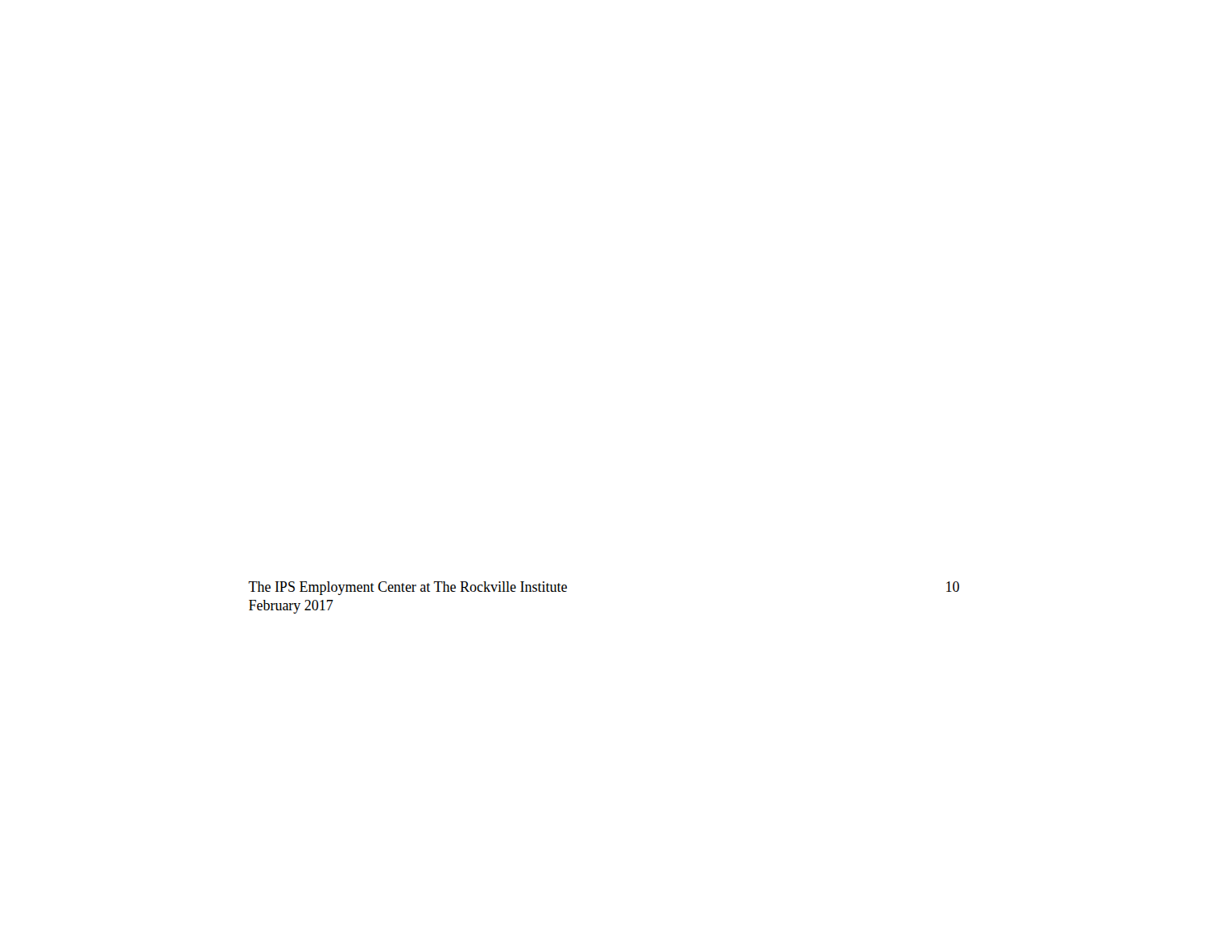The IPS Employment Center at The Rockville Institute
February 2017
10